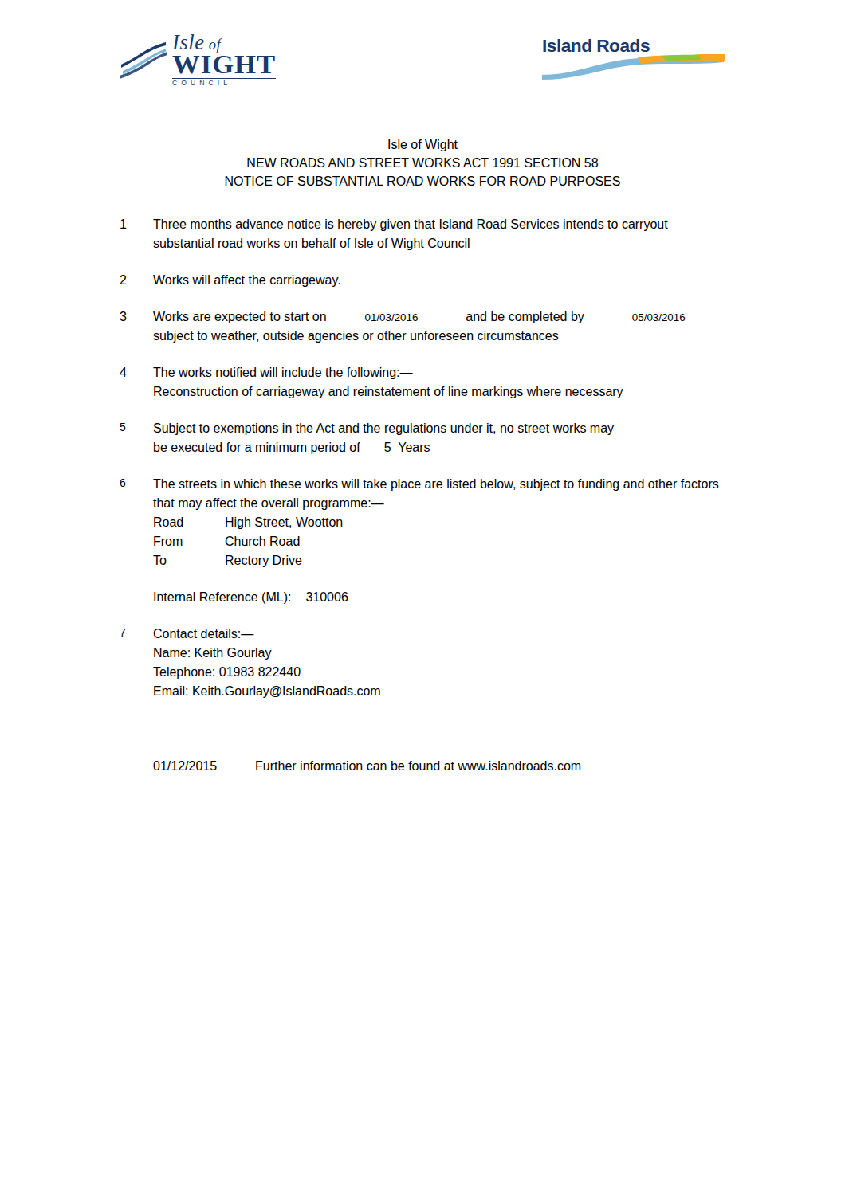Isle of
WIGHT
COUNCIL
Island Roads
Isle of Wight
NEW ROADS AND STREET WORKS ACT 1991 SECTION 58
NOTICE OF SUBSTANTIAL ROAD WORKS FOR ROAD PURPOSES
1 Three months advance notice is hereby given that Island Road Services intends to carryout substantial road works on behalf of Isle of Wight Council
2 Works will affect the carriageway.
3 Works are expected to start on 01/03/2016 and be completed by 05/03/2016
subject to weather, outside agencies or other unforeseen circumstances
4 The works notified will include the following:—
Reconstruction of carriageway and reinstatement of line markings where necessary
5 Subject to exemptions in the Act and the regulations under it, no street works may
be executed for a minimum period of 5 Years
6 The streets in which these works will take place are listed below, subject to funding and other factors that may affect the overall programme:—
| Road | High Street, Wootton |
| From | Church Road |
| To | Rectory Drive |
Internal Reference (ML): 310006
7 Contact details:—
Name: Keith Gourlay
Telephone: 01983 822440
Email: Keith.Gourlay@IslandRoads.com
01/12/2015 Further information can be found at www.islandroads.com